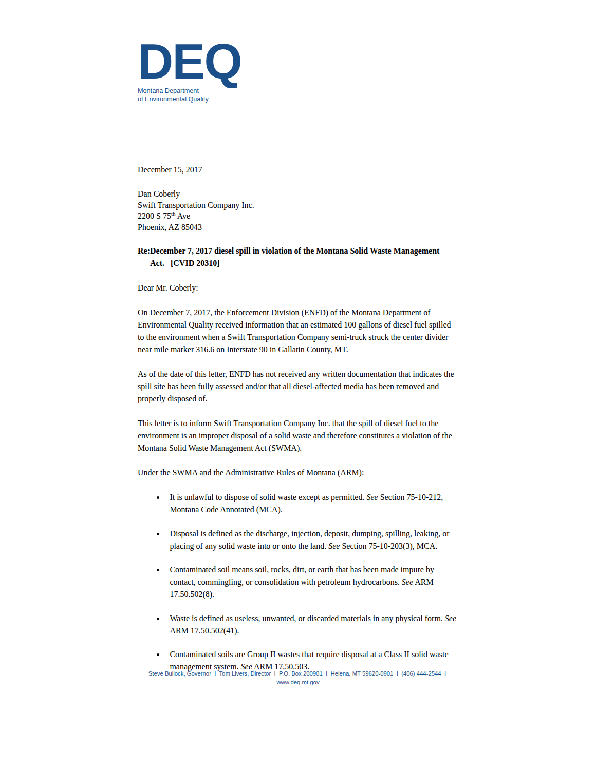DEQ Montana Department
of Environmental Quality
December 15, 2017
Dan Coberly
Swift Transportation Company Inc.
2200 S 75th Ave
Phoenix, AZ 85043
| Re: | December 7, 2017 diesel spill in violation of the Montana Solid Waste Management Act. [CVID 20310] |
Dear Mr. Coberly:
On December 7, 2017, the Enforcement Division (ENFD) of the Montana Department of Environmental Quality received information that an estimated 100 gallons of diesel fuel spilled to the environment when a Swift Transportation Company semi-truck struck the center divider near mile marker 316.6 on Interstate 90 in Gallatin County, MT.
As of the date of this letter, ENFD has not received any written documentation that indicates the spill site has been fully assessed and/or that all diesel-affected media has been removed and properly disposed of.
This letter is to inform Swift Transportation Company Inc. that the spill of diesel fuel to the environment is an improper disposal of a solid waste and therefore constitutes a violation of the Montana Solid Waste Management Act (SWMA).
Under the SWMA and the Administrative Rules of Montana (ARM):
It is unlawful to dispose of solid waste except as permitted. See Section 75-10-212, Montana Code Annotated (MCA).
Disposal is defined as the discharge, injection, deposit, dumping, spilling, leaking, or placing of any solid waste into or onto the land. See Section 75-10-203(3), MCA.
Contaminated soil means soil, rocks, dirt, or earth that has been made impure by contact, commingling, or consolidation with petroleum hydrocarbons. See ARM 17.50.502(8).
Waste is defined as useless, unwanted, or discarded materials in any physical form. See ARM 17.50.502(41).
Contaminated soils are Group II wastes that require disposal at a Class II solid waste management system. See ARM 17.50.503.
Steve Bullock, Governor I Tom Livers, Director I P.O. Box 200901 I Helena, MT 59620-0901 I (406) 444-2544 I www.deq.mt.gov